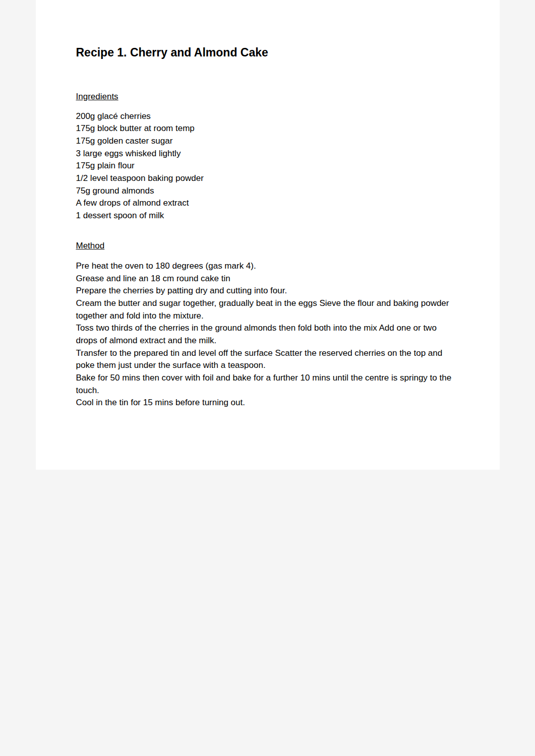Recipe 1. Cherry and Almond Cake
Ingredients
200g glacé cherries
175g block butter at room temp
175g golden caster sugar
3 large eggs whisked lightly
175g plain flour
1/2 level teaspoon baking powder
75g ground almonds
A few drops of almond extract
1 dessert spoon of milk
Method
Pre heat the oven to 180 degrees (gas mark 4).
Grease and line an 18 cm round cake tin
Prepare the cherries by patting dry and cutting into four.
Cream the butter and sugar together, gradually beat in the eggs Sieve the flour and baking powder together and fold into the mixture.
Toss two thirds of the cherries in the ground almonds then fold both into the mix Add one or two drops of almond extract and the milk.
Transfer to the prepared tin and level off the surface Scatter the reserved cherries on the top and poke them just under the surface with a teaspoon.
Bake for 50 mins then cover with foil and bake for a further 10 mins until the centre is springy to the touch.
Cool in the tin for 15 mins before turning out.